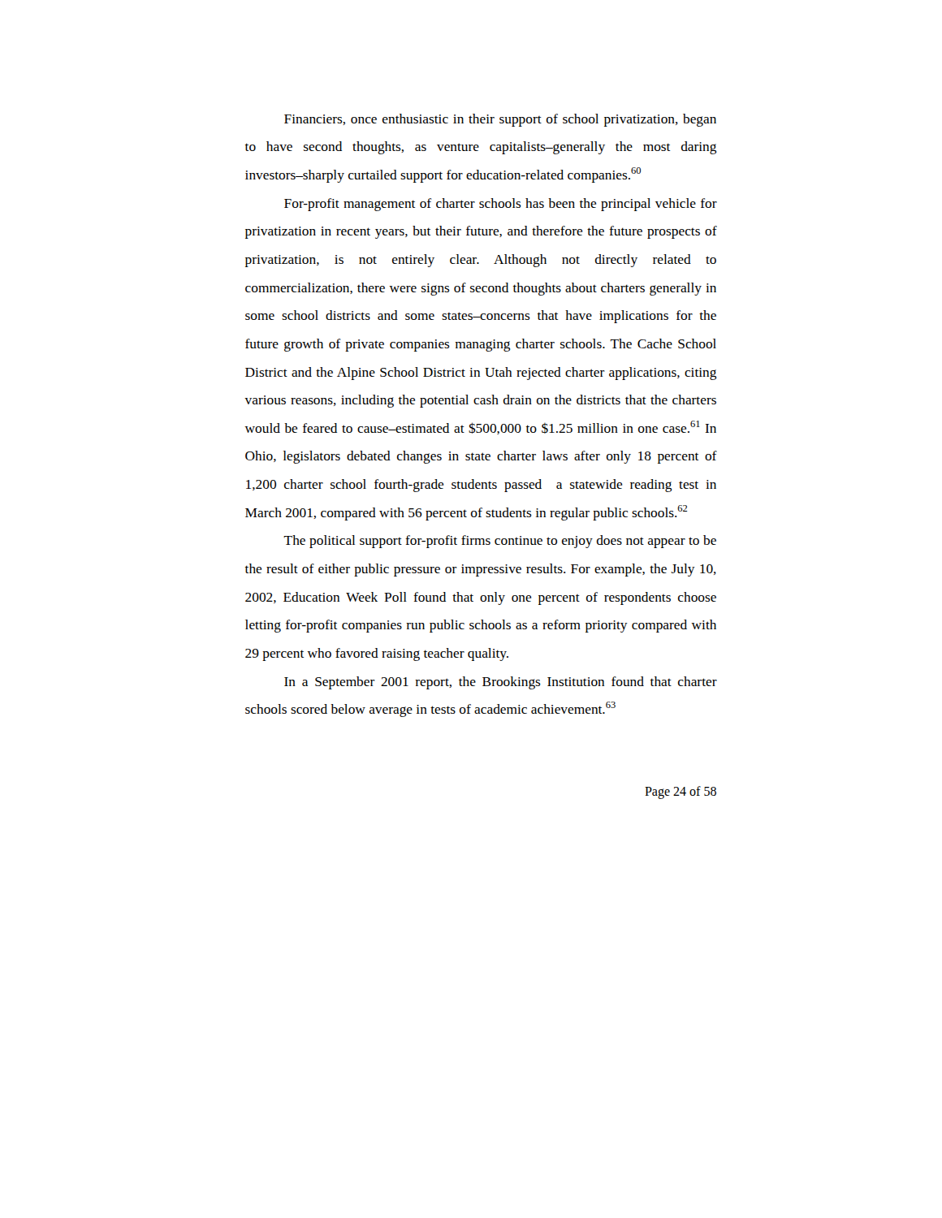Financiers, once enthusiastic in their support of school privatization, began to have second thoughts, as venture capitalists–generally the most daring investors–sharply curtailed support for education-related companies.60
For-profit management of charter schools has been the principal vehicle for privatization in recent years, but their future, and therefore the future prospects of privatization, is not entirely clear. Although not directly related to commercialization, there were signs of second thoughts about charters generally in some school districts and some states–concerns that have implications for the future growth of private companies managing charter schools. The Cache School District and the Alpine School District in Utah rejected charter applications, citing various reasons, including the potential cash drain on the districts that the charters would be feared to cause–estimated at $500,000 to $1.25 million in one case.61 In Ohio, legislators debated changes in state charter laws after only 18 percent of 1,200 charter school fourth-grade students passed a statewide reading test in March 2001, compared with 56 percent of students in regular public schools.62
The political support for-profit firms continue to enjoy does not appear to be the result of either public pressure or impressive results. For example, the July 10, 2002, Education Week Poll found that only one percent of respondents choose letting for-profit companies run public schools as a reform priority compared with 29 percent who favored raising teacher quality.
In a September 2001 report, the Brookings Institution found that charter schools scored below average in tests of academic achievement.63
Page 24 of 58